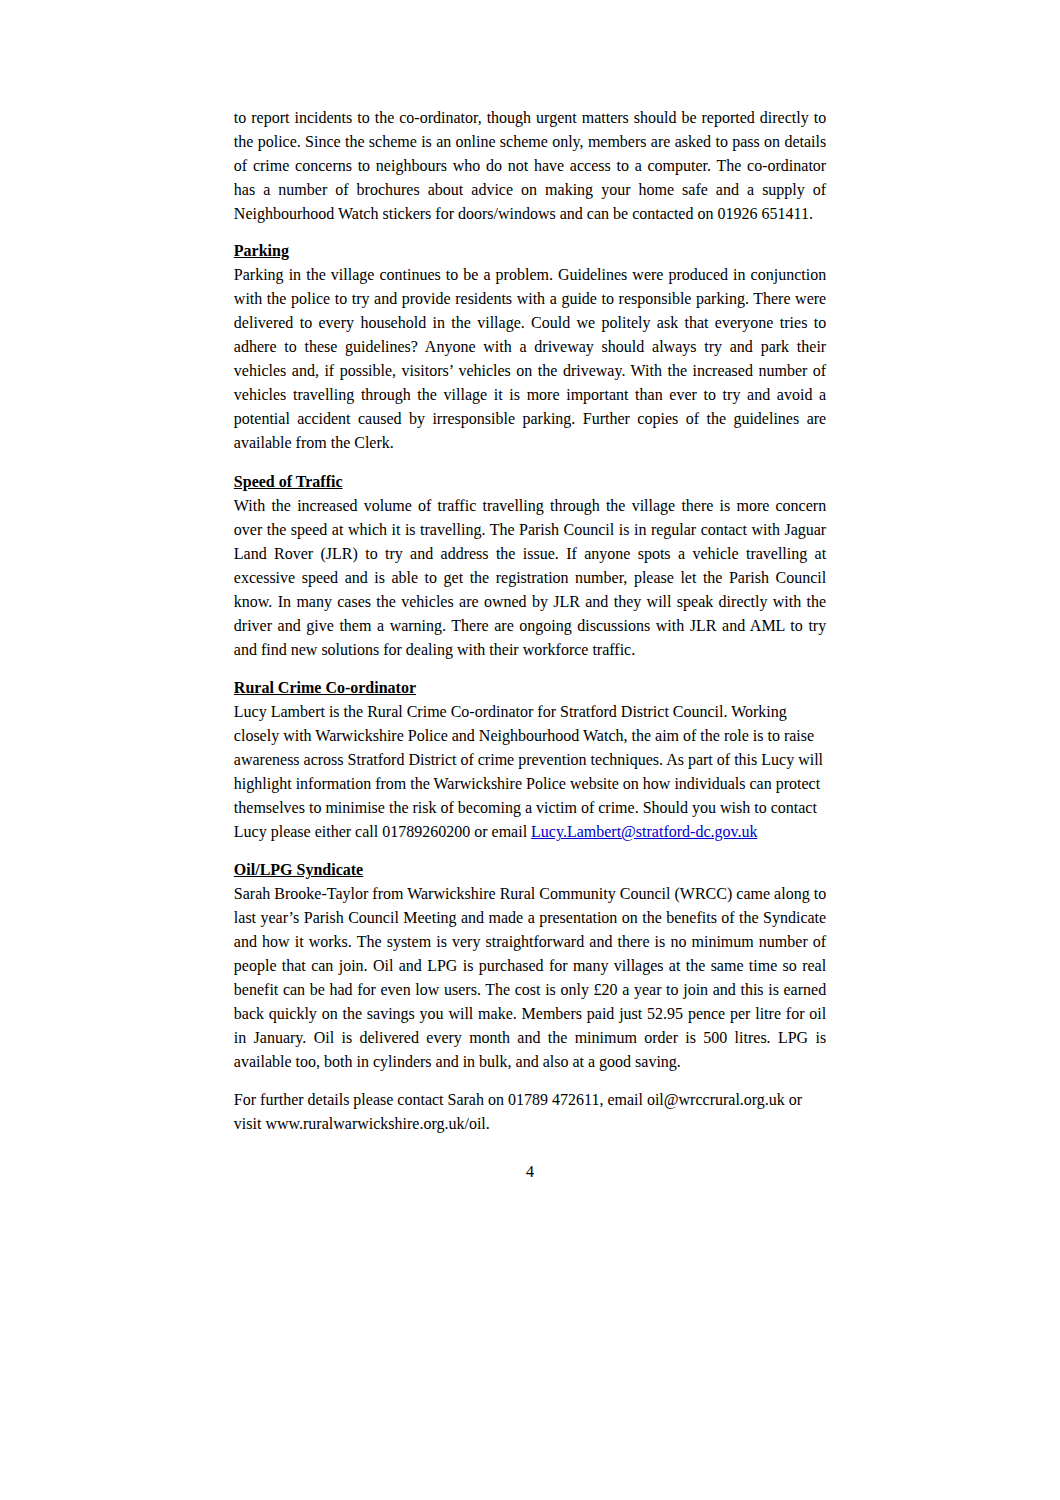to report incidents to the co-ordinator, though urgent matters should be reported directly to the police. Since the scheme is an online scheme only, members are asked to pass on details of crime concerns to neighbours who do not have access to a computer. The co-ordinator has a number of brochures about advice on making your home safe and a supply of Neighbourhood Watch stickers for doors/windows and can be contacted on 01926 651411.
Parking
Parking in the village continues to be a problem. Guidelines were produced in conjunction with the police to try and provide residents with a guide to responsible parking. There were delivered to every household in the village. Could we politely ask that everyone tries to adhere to these guidelines? Anyone with a driveway should always try and park their vehicles and, if possible, visitors’ vehicles on the driveway. With the increased number of vehicles travelling through the village it is more important than ever to try and avoid a potential accident caused by irresponsible parking. Further copies of the guidelines are available from the Clerk.
Speed of Traffic
With the increased volume of traffic travelling through the village there is more concern over the speed at which it is travelling. The Parish Council is in regular contact with Jaguar Land Rover (JLR) to try and address the issue. If anyone spots a vehicle travelling at excessive speed and is able to get the registration number, please let the Parish Council know. In many cases the vehicles are owned by JLR and they will speak directly with the driver and give them a warning. There are ongoing discussions with JLR and AML to try and find new solutions for dealing with their workforce traffic.
Rural Crime Co-ordinator
Lucy Lambert is the Rural Crime Co-ordinator for Stratford District Council. Working closely with Warwickshire Police and Neighbourhood Watch, the aim of the role is to raise awareness across Stratford District of crime prevention techniques. As part of this Lucy will highlight information from the Warwickshire Police website on how individuals can protect themselves to minimise the risk of becoming a victim of crime. Should you wish to contact Lucy please either call 01789260200 or email Lucy.Lambert@stratford-dc.gov.uk
Oil/LPG Syndicate
Sarah Brooke-Taylor from Warwickshire Rural Community Council (WRCC) came along to last year’s Parish Council Meeting and made a presentation on the benefits of the Syndicate and how it works. The system is very straightforward and there is no minimum number of people that can join. Oil and LPG is purchased for many villages at the same time so real benefit can be had for even low users. The cost is only £20 a year to join and this is earned back quickly on the savings you will make. Members paid just 52.95 pence per litre for oil in January. Oil is delivered every month and the minimum order is 500 litres. LPG is available too, both in cylinders and in bulk, and also at a good saving.
For further details please contact Sarah on 01789 472611, email oil@wrccrural.org.uk or visit www.ruralwarwickshire.org.uk/oil.
4